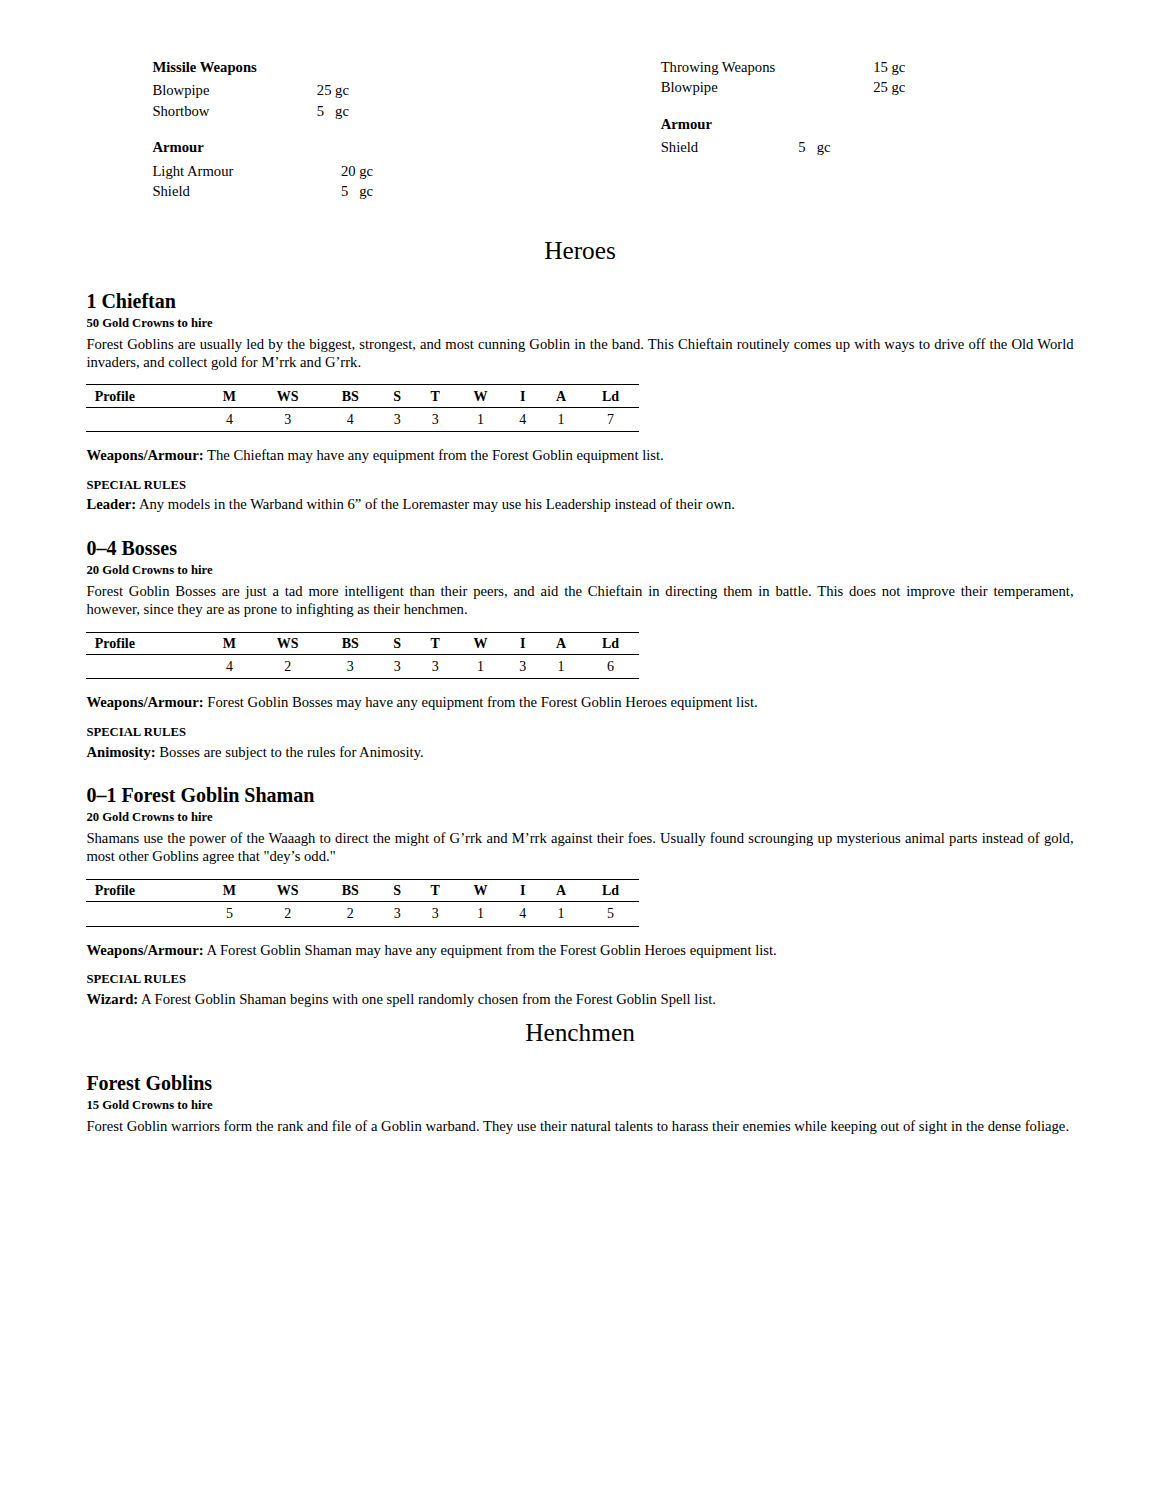Missile Weapons
| Blowpipe | 25 gc |
| Shortbow | 5 gc |
Armour
| Light Armour | 20 gc |
| Shield | 5 gc |
| Throwing Weapons | 15 gc |
| Blowpipe | 25 gc |
Armour
| Shield | 5 gc |
Heroes
1 Chieftan
50 Gold Crowns to hire
Forest Goblins are usually led by the biggest, strongest, and most cunning Goblin in the band. This Chieftain routinely comes up with ways to drive off the Old World invaders, and collect gold for M’rrk and G’rrk.
| Profile | M | WS | BS | S | T | W | I | A | Ld |
| --- | --- | --- | --- | --- | --- | --- | --- | --- | --- |
| | 4 | 3 | 4 | 3 | 3 | 1 | 4 | 1 | 7 |
Weapons/Armour: The Chieftan may have any equipment from the Forest Goblin equipment list.
SPECIAL RULES
Leader: Any models in the Warband within 6” of the Loremaster may use his Leadership instead of their own.
0–4 Bosses
20 Gold Crowns to hire
Forest Goblin Bosses are just a tad more intelligent than their peers, and aid the Chieftain in directing them in battle. This does not improve their temperament, however, since they are as prone to infighting as their henchmen.
| Profile | M | WS | BS | S | T | W | I | A | Ld |
| --- | --- | --- | --- | --- | --- | --- | --- | --- | --- |
| | 4 | 2 | 3 | 3 | 3 | 1 | 3 | 1 | 6 |
Weapons/Armour: Forest Goblin Bosses may have any equipment from the Forest Goblin Heroes equipment list.
SPECIAL RULES
Animosity: Bosses are subject to the rules for Animosity.
0–1 Forest Goblin Shaman
20 Gold Crowns to hire
Shamans use the power of the Waaagh to direct the might of G’rrk and M’rrk against their foes. Usually found scrounging up mysterious animal parts instead of gold, most other Goblins agree that "dey’s odd."
| Profile | M | WS | BS | S | T | W | I | A | Ld |
| --- | --- | --- | --- | --- | --- | --- | --- | --- | --- |
| | 5 | 2 | 2 | 3 | 3 | 1 | 4 | 1 | 5 |
Weapons/Armour: A Forest Goblin Shaman may have any equipment from the Forest Goblin Heroes equipment list.
SPECIAL RULES
Wizard: A Forest Goblin Shaman begins with one spell randomly chosen from the Forest Goblin Spell list.
Henchmen
Forest Goblins
15 Gold Crowns to hire
Forest Goblin warriors form the rank and file of a Goblin warband. They use their natural talents to harass their enemies while keeping out of sight in the dense foliage.